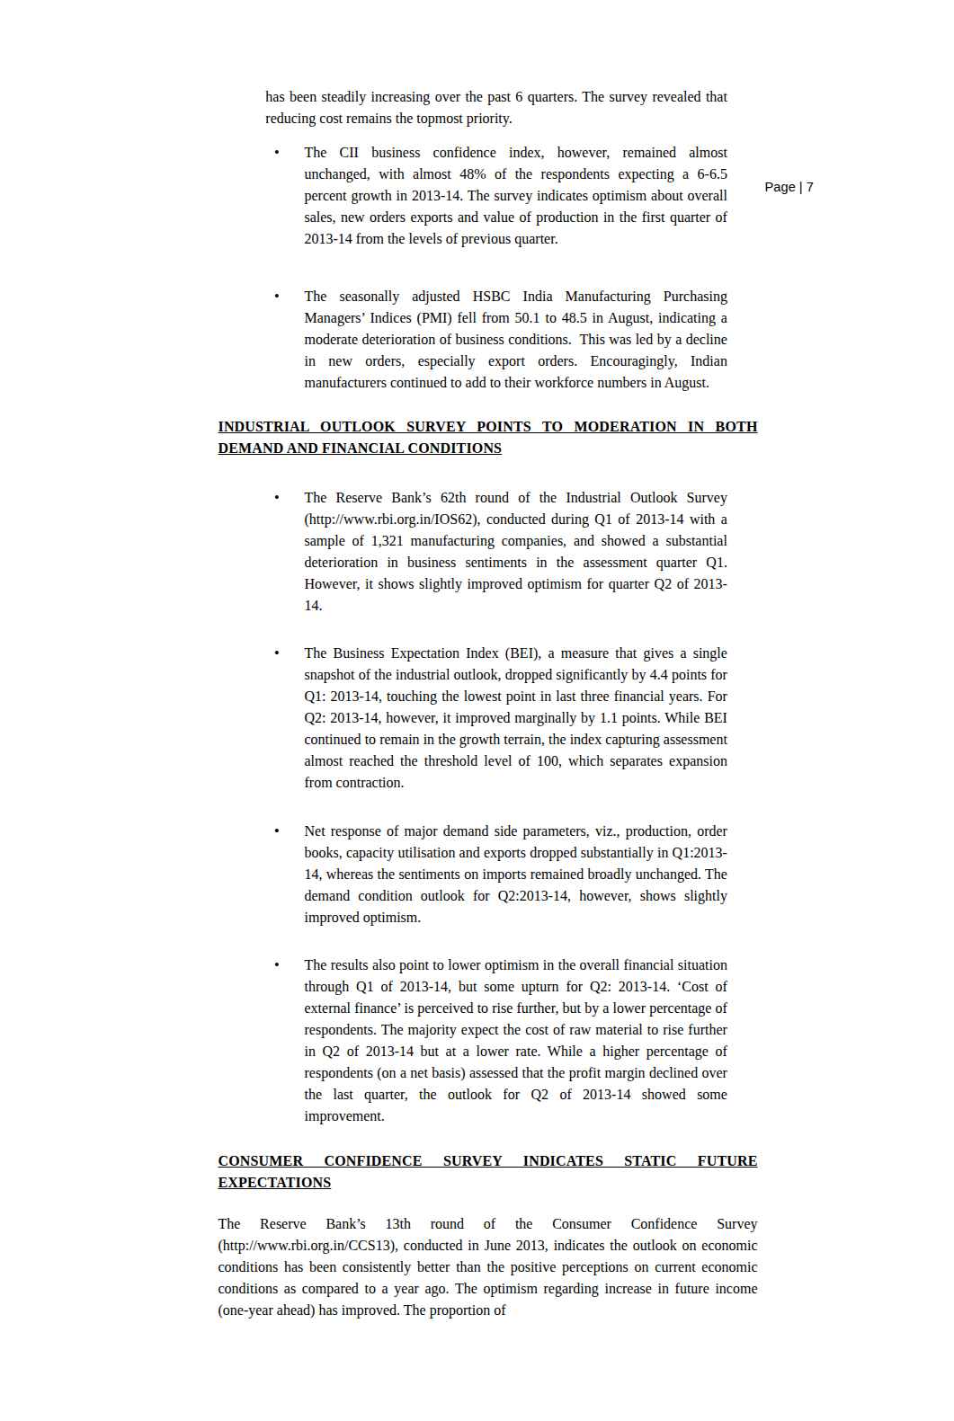Page | 7
has been steadily increasing over the past 6 quarters. The survey revealed that reducing cost remains the topmost priority.
The CII business confidence index, however, remained almost unchanged, with almost 48% of the respondents expecting a 6-6.5 percent growth in 2013-14. The survey indicates optimism about overall sales, new orders exports and value of production in the first quarter of 2013-14 from the levels of previous quarter.
The seasonally adjusted HSBC India Manufacturing Purchasing Managers’ Indices (PMI) fell from 50.1 to 48.5 in August, indicating a moderate deterioration of business conditions. This was led by a decline in new orders, especially export orders. Encouragingly, Indian manufacturers continued to add to their workforce numbers in August.
INDUSTRIAL OUTLOOK SURVEY POINTS TO MODERATION IN BOTH DEMAND AND FINANCIAL CONDITIONS
The Reserve Bank’s 62th round of the Industrial Outlook Survey (http://www.rbi.org.in/IOS62), conducted during Q1 of 2013-14 with a sample of 1,321 manufacturing companies, and showed a substantial deterioration in business sentiments in the assessment quarter Q1. However, it shows slightly improved optimism for quarter Q2 of 2013-14.
The Business Expectation Index (BEI), a measure that gives a single snapshot of the industrial outlook, dropped significantly by 4.4 points for Q1: 2013-14, touching the lowest point in last three financial years. For Q2: 2013-14, however, it improved marginally by 1.1 points. While BEI continued to remain in the growth terrain, the index capturing assessment almost reached the threshold level of 100, which separates expansion from contraction.
Net response of major demand side parameters, viz., production, order books, capacity utilisation and exports dropped substantially in Q1:2013-14, whereas the sentiments on imports remained broadly unchanged. The demand condition outlook for Q2:2013-14, however, shows slightly improved optimism.
The results also point to lower optimism in the overall financial situation through Q1 of 2013-14, but some upturn for Q2: 2013-14. ‘Cost of external finance’ is perceived to rise further, but by a lower percentage of respondents. The majority expect the cost of raw material to rise further in Q2 of 2013-14 but at a lower rate. While a higher percentage of respondents (on a net basis) assessed that the profit margin declined over the last quarter, the outlook for Q2 of 2013-14 showed some improvement.
CONSUMER CONFIDENCE SURVEY INDICATES STATIC FUTURE EXPECTATIONS
The Reserve Bank’s 13th round of the Consumer Confidence Survey (http://www.rbi.org.in/CCS13), conducted in June 2013, indicates the outlook on economic conditions has been consistently better than the positive perceptions on current economic conditions as compared to a year ago. The optimism regarding increase in future income (one-year ahead) has improved. The proportion of